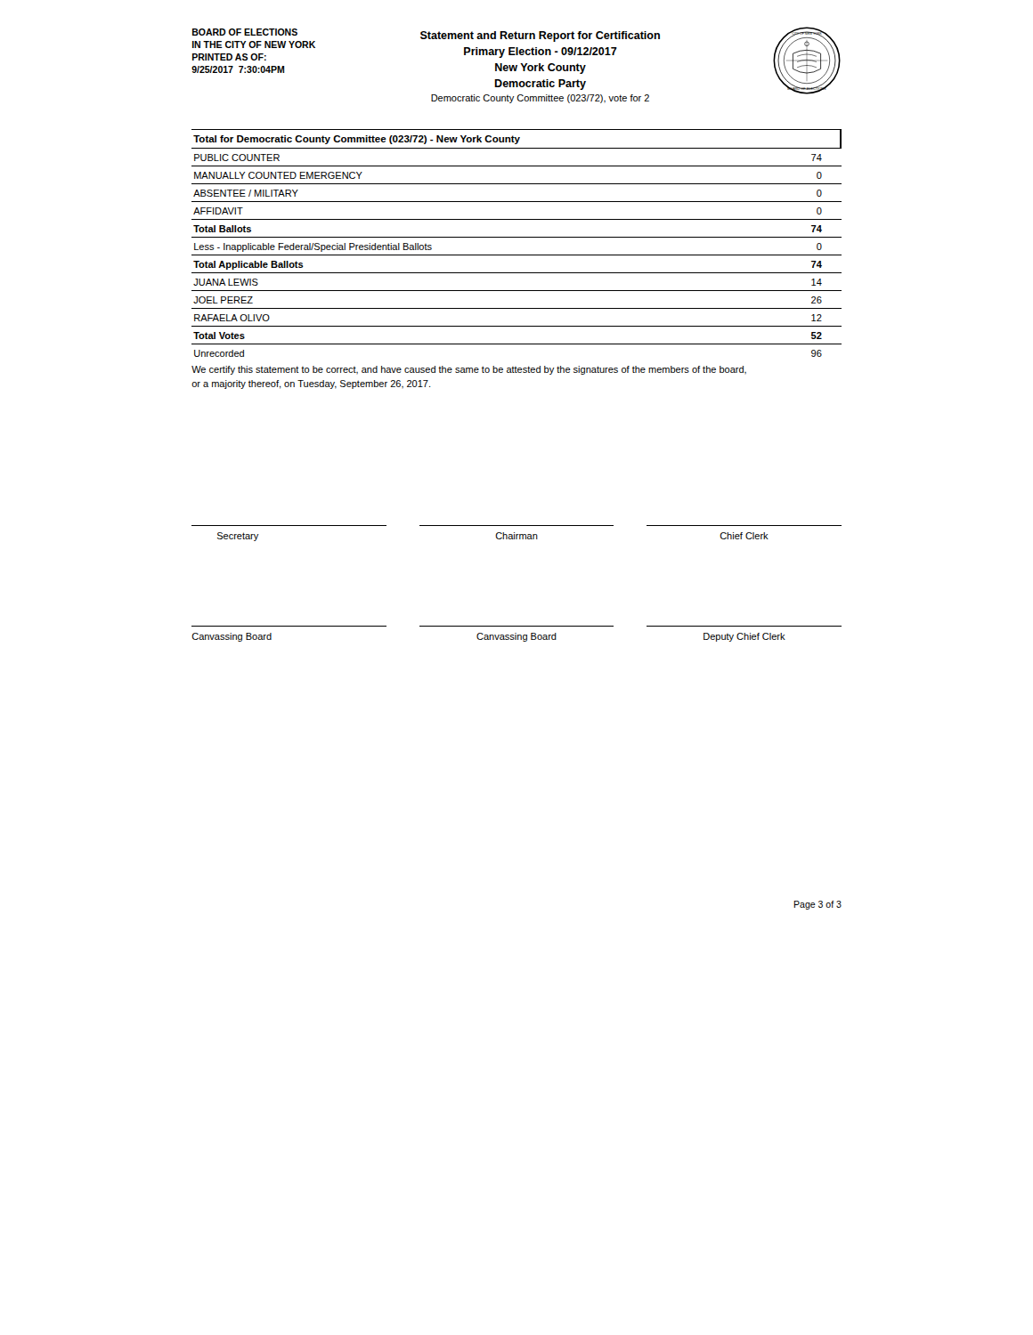BOARD OF ELECTIONS
IN THE CITY OF NEW YORK
PRINTED AS OF:
9/25/2017 7:30:04PM
Statement and Return Report for Certification
Primary Election - 09/12/2017
New York County
Democratic Party
Democratic County Committee (023/72), vote for 2
BOARD OF ELECTIONS CITY OF NEW YORK
Total for Democratic County Committee (023/72) - New York County
| PUBLIC COUNTER | 74 |
| MANUALLY COUNTED EMERGENCY | 0 |
| ABSENTEE / MILITARY | 0 |
| AFFIDAVIT | 0 |
| Total Ballots | 74 |
| Less - Inapplicable Federal/Special Presidential Ballots | 0 |
| Total Applicable Ballots | 74 |
| JUANA LEWIS | 14 |
| JOEL PEREZ | 26 |
| RAFAELA OLIVO | 12 |
| Total Votes | 52 |
| Unrecorded | 96 |
We certify this statement to be correct, and have caused the same to be attested by the signatures of the members of the board,
or a majority thereof, on Tuesday, September 26, 2017.
Secretary
Chairman
Chief Clerk
Canvassing Board
Canvassing Board
Deputy Chief Clerk
Page 3 of 3